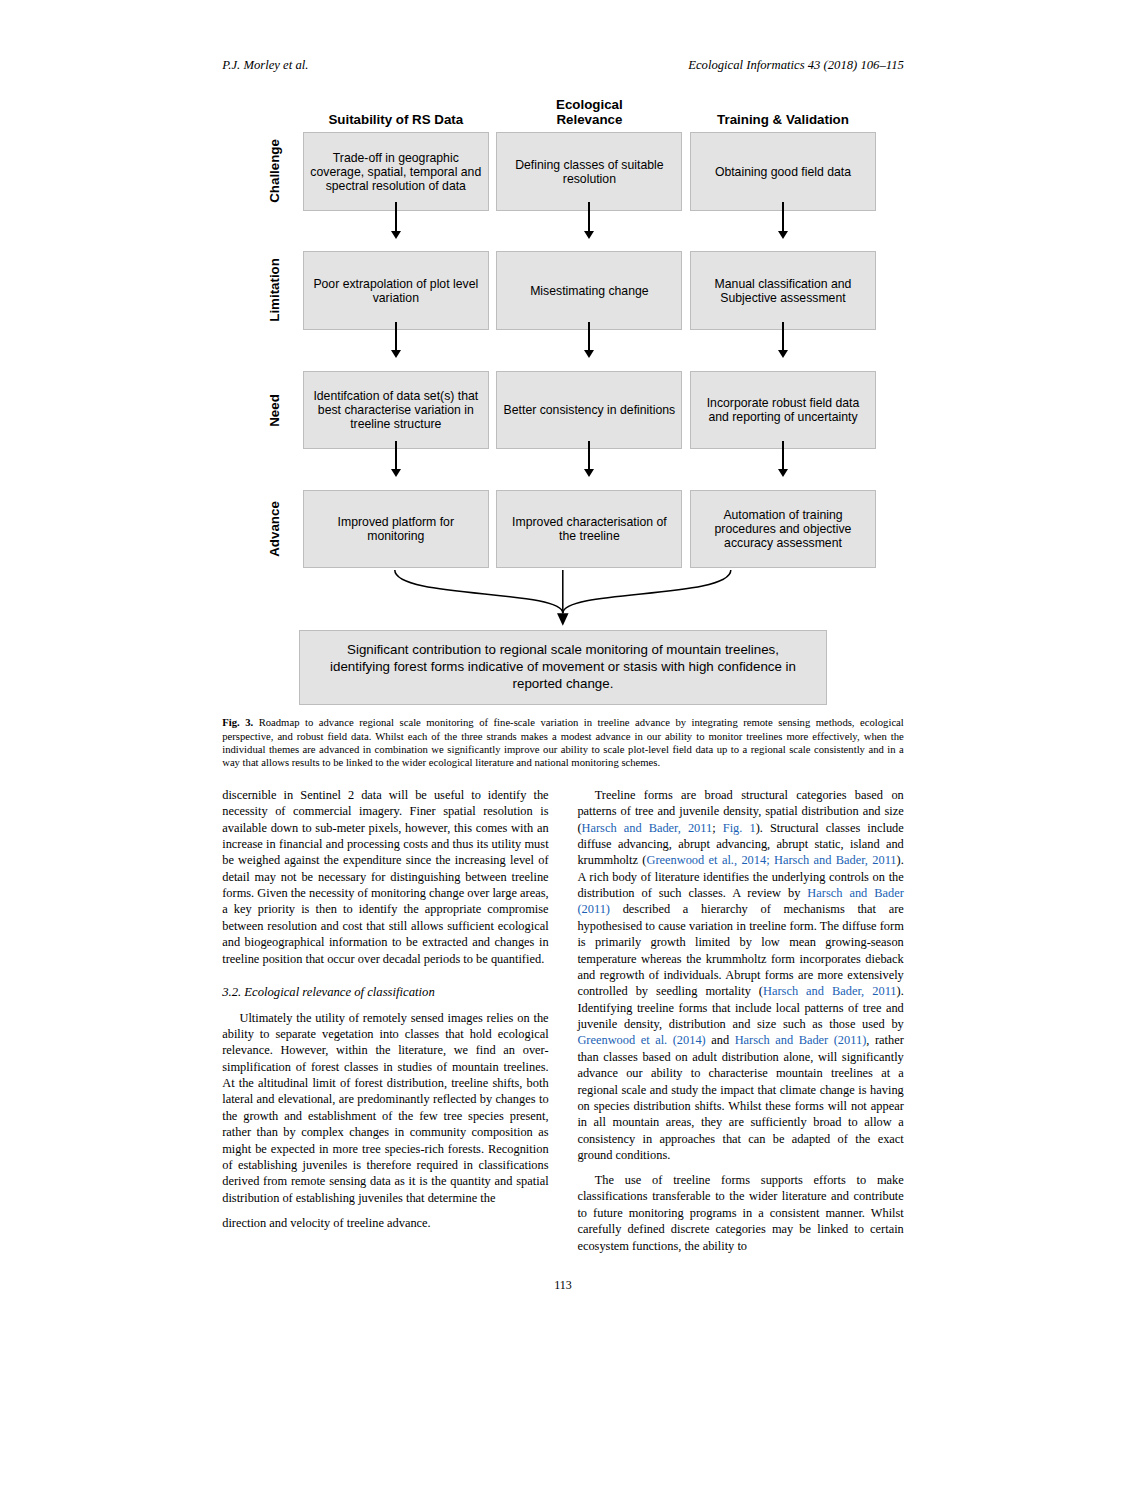P.J. Morley et al.
Ecological Informatics 43 (2018) 106–115
Suitability of RS Data
Ecological
Relevance
Training & Validation
Challenge
Trade-off in geographic coverage, spatial, temporal and spectral resolution of data
Defining classes of suitable resolution
Obtaining good field data
Limitation
Poor extrapolation of plot level variation
Misestimating change
Manual classification and Subjective assessment
Need
Identifcation of data set(s) that best characterise variation in treeline structure
Better consistency in definitions
Incorporate robust field data and reporting of uncertainty
Advance
Improved platform for monitoring
Improved characterisation of the treeline
Automation of training procedures and objective accuracy assessment
Significant contribution to regional scale monitoring of mountain treelines, identifying forest forms indicative of movement or stasis with high confidence in reported change.
Fig. 3. Roadmap to advance regional scale monitoring of fine-scale variation in treeline advance by integrating remote sensing methods, ecological perspective, and robust field data. Whilst each of the three strands makes a modest advance in our ability to monitor treelines more effectively, when the individual themes are advanced in combination we significantly improve our ability to scale plot-level field data up to a regional scale consistently and in a way that allows results to be linked to the wider ecological literature and national monitoring schemes.
discernible in Sentinel 2 data will be useful to identify the necessity of commercial imagery. Finer spatial resolution is available down to sub-meter pixels, however, this comes with an increase in financial and processing costs and thus its utility must be weighed against the expenditure since the increasing level of detail may not be necessary for distinguishing between treeline forms. Given the necessity of monitoring change over large areas, a key priority is then to identify the appropriate compromise between resolution and cost that still allows sufficient ecological and biogeographical information to be extracted and changes in treeline position that occur over decadal periods to be quantified.
3.2. Ecological relevance of classification
Ultimately the utility of remotely sensed images relies on the ability to separate vegetation into classes that hold ecological relevance. However, within the literature, we find an over-simplification of forest classes in studies of mountain treelines. At the altitudinal limit of forest distribution, treeline shifts, both lateral and elevational, are predominantly reflected by changes to the growth and establishment of the few tree species present, rather than by complex changes in community composition as might be expected in more tree species-rich forests. Recognition of establishing juveniles is therefore required in classifications derived from remote sensing data as it is the quantity and spatial distribution of establishing juveniles that determine the
direction and velocity of treeline advance.
Treeline forms are broad structural categories based on patterns of tree and juvenile density, spatial distribution and size (Harsch and Bader, 2011; Fig. 1). Structural classes include diffuse advancing, abrupt advancing, abrupt static, island and krummholtz (Greenwood et al., 2014; Harsch and Bader, 2011). A rich body of literature identifies the underlying controls on the distribution of such classes. A review by Harsch and Bader (2011) described a hierarchy of mechanisms that are hypothesised to cause variation in treeline form. The diffuse form is primarily growth limited by low mean growing-season temperature whereas the krummholtz form incorporates dieback and regrowth of individuals. Abrupt forms are more extensively controlled by seedling mortality (Harsch and Bader, 2011). Identifying treeline forms that include local patterns of tree and juvenile density, distribution and size such as those used by Greenwood et al. (2014) and Harsch and Bader (2011), rather than classes based on adult distribution alone, will significantly advance our ability to characterise mountain treelines at a regional scale and study the impact that climate change is having on species distribution shifts. Whilst these forms will not appear in all mountain areas, they are sufficiently broad to allow a consistency in approaches that can be adapted of the exact ground conditions.
The use of treeline forms supports efforts to make classifications transferable to the wider literature and contribute to future monitoring programs in a consistent manner. Whilst carefully defined discrete categories may be linked to certain ecosystem functions, the ability to
113